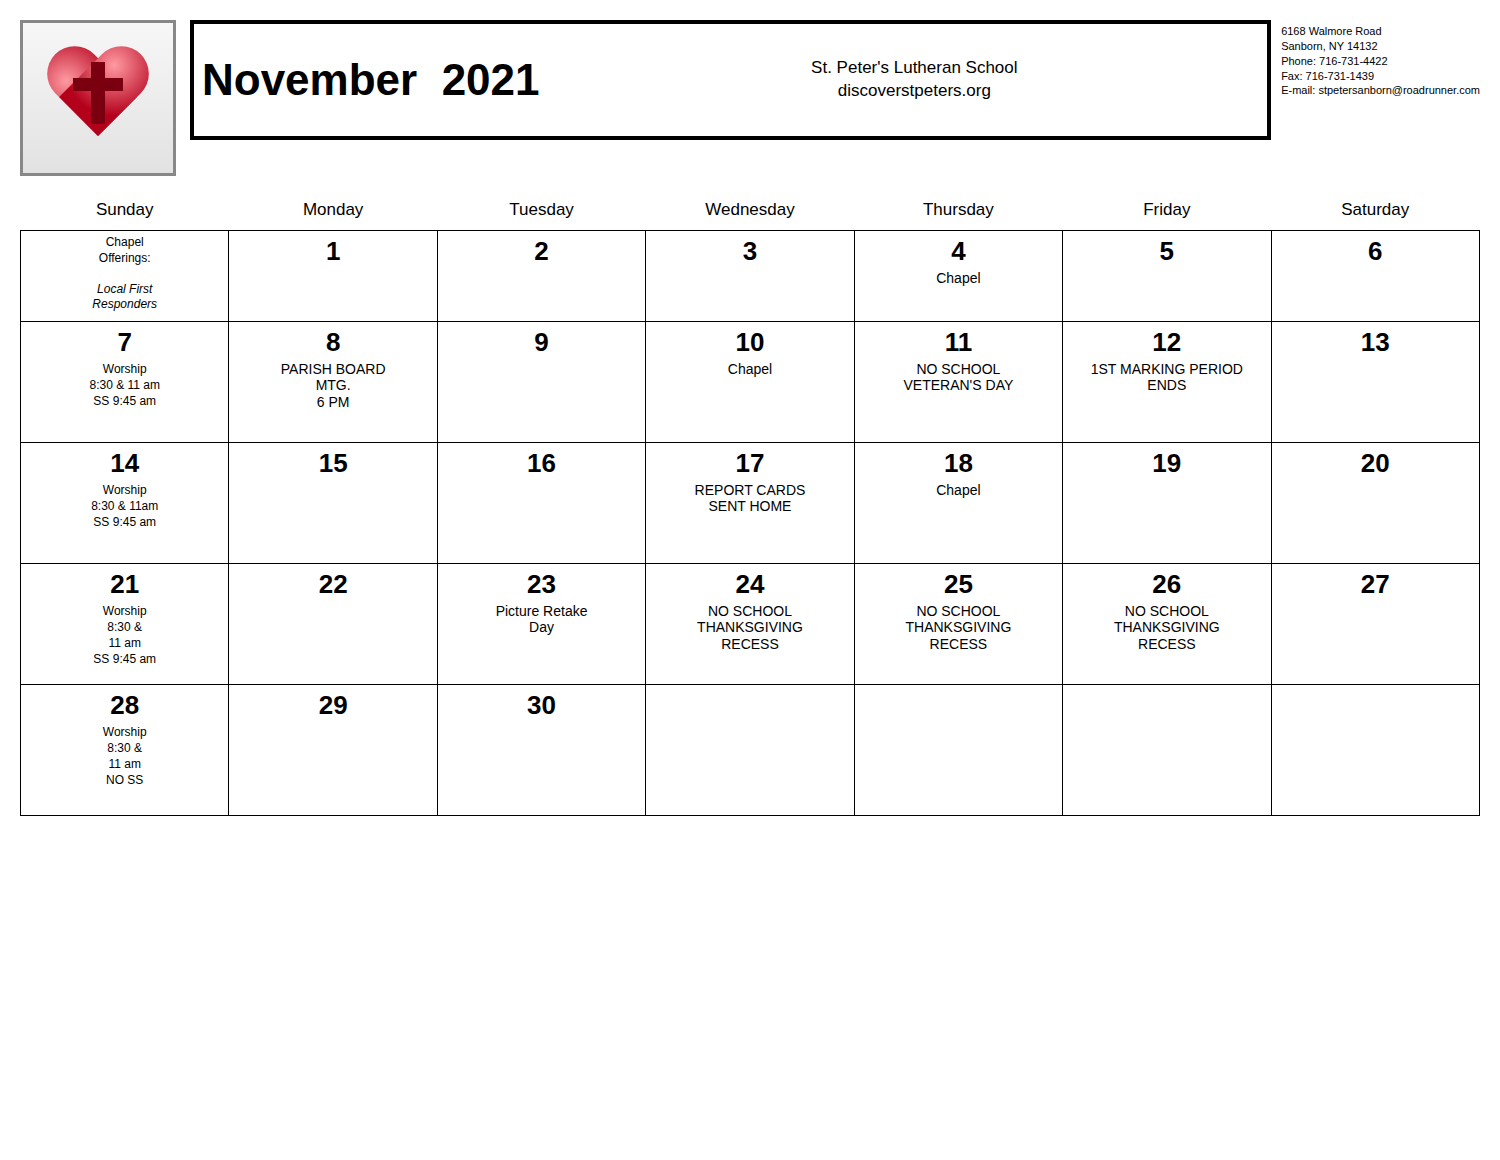November 2021
St. Peter's Lutheran School
discoverstpeters.org
6168 Walmore Road
Sanborn, NY 14132
Phone: 716-731-4422
Fax: 716-731-1439
E-mail: stpetersanborn@roadrunner.com
| Sunday | Monday | Tuesday | Wednesday | Thursday | Friday | Saturday |
| --- | --- | --- | --- | --- | --- | --- |
| Chapel Offerings: Local First Responders | 1 | 2 | 3 | 4 Chapel | 5 | 6 |
| 7 Worship 8:30 & 11 am SS 9:45 am | 8 Parish Board Mtg. 6 PM | 9 | 10 Chapel | 11 No School Veteran's Day | 12 1st Marking Period Ends | 13 |
| 14 Worship 8:30 & 11am SS 9:45 am | 15 | 16 | 17 Report Cards Sent Home | 18 Chapel | 19 | 20 |
| 21 Worship 8:30 & 11 am SS 9:45 am | 22 | 23 Picture Retake Day | 24 No School Thanksgiving Recess | 25 No School Thanksgiving Recess | 26 No School Thanksgiving Recess | 27 |
| 28 Worship 8:30 & 11 am NO SS | 29 | 30 | | | | |